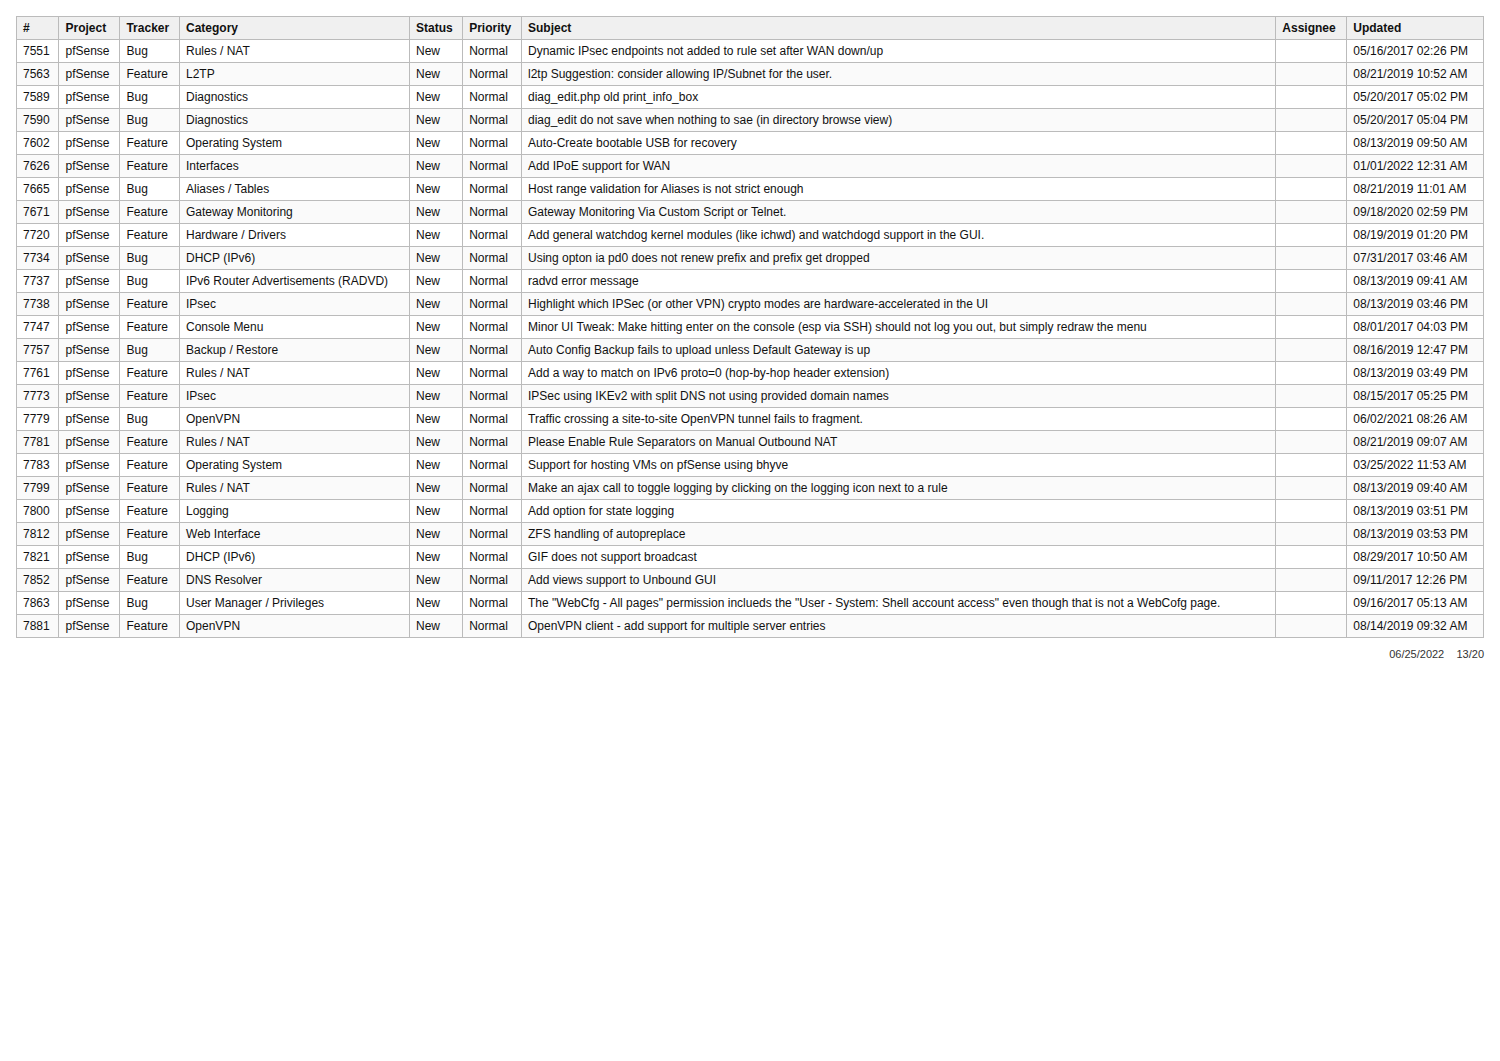Redmine-style issue listing
| # | Project | Tracker | Category | Status | Priority | Subject | Assignee | Updated |
| --- | --- | --- | --- | --- | --- | --- | --- | --- |
| 7551 | pfSense | Bug | Rules / NAT | New | Normal | Dynamic IPsec endpoints not added to rule set after WAN down/up | | 05/16/2017 02:26 PM |
| 7563 | pfSense | Feature | L2TP | New | Normal | l2tp Suggestion: consider allowing IP/Subnet for the user. | | 08/21/2019 10:52 AM |
| 7589 | pfSense | Bug | Diagnostics | New | Normal | diag_edit.php old print_info_box | | 05/20/2017 05:02 PM |
| 7590 | pfSense | Bug | Diagnostics | New | Normal | diag_edit do not save when nothing to sae (in directory browse view) | | 05/20/2017 05:04 PM |
| 7602 | pfSense | Feature | Operating System | New | Normal | Auto-Create bootable USB for recovery | | 08/13/2019 09:50 AM |
| 7626 | pfSense | Feature | Interfaces | New | Normal | Add IPoE support for WAN | | 01/01/2022 12:31 AM |
| 7665 | pfSense | Bug | Aliases / Tables | New | Normal | Host range validation for Aliases is not strict enough | | 08/21/2019 11:01 AM |
| 7671 | pfSense | Feature | Gateway Monitoring | New | Normal | Gateway Monitoring Via Custom Script or Telnet. | | 09/18/2020 02:59 PM |
| 7720 | pfSense | Feature | Hardware / Drivers | New | Normal | Add general watchdog kernel modules (like ichwd) and watchdogd support in the GUI. | | 08/19/2019 01:20 PM |
| 7734 | pfSense | Bug | DHCP (IPv6) | New | Normal | Using opton ia pd0 does not renew prefix and prefix get dropped | | 07/31/2017 03:46 AM |
| 7737 | pfSense | Bug | IPv6 Router Advertisements (RADVD) | New | Normal | radvd error message | | 08/13/2019 09:41 AM |
| 7738 | pfSense | Feature | IPsec | New | Normal | Highlight which IPSec (or other VPN) crypto modes are hardware-accelerated in the UI | | 08/13/2019 03:46 PM |
| 7747 | pfSense | Feature | Console Menu | New | Normal | Minor UI Tweak: Make hitting enter on the console (esp via SSH) should not log you out, but simply redraw the menu | | 08/01/2017 04:03 PM |
| 7757 | pfSense | Bug | Backup / Restore | New | Normal | Auto Config Backup fails to upload unless Default Gateway is up | | 08/16/2019 12:47 PM |
| 7761 | pfSense | Feature | Rules / NAT | New | Normal | Add a way to match on IPv6 proto=0 (hop-by-hop header extension) | | 08/13/2019 03:49 PM |
| 7773 | pfSense | Feature | IPsec | New | Normal | IPSec using IKEv2 with split DNS not using provided domain names | | 08/15/2017 05:25 PM |
| 7779 | pfSense | Bug | OpenVPN | New | Normal | Traffic crossing a site-to-site OpenVPN tunnel fails to fragment. | | 06/02/2021 08:26 AM |
| 7781 | pfSense | Feature | Rules / NAT | New | Normal | Please Enable Rule Separators on Manual Outbound NAT | | 08/21/2019 09:07 AM |
| 7783 | pfSense | Feature | Operating System | New | Normal | Support for hosting VMs on pfSense using bhyve | | 03/25/2022 11:53 AM |
| 7799 | pfSense | Feature | Rules / NAT | New | Normal | Make an ajax call to toggle logging by clicking on the logging icon next to a rule | | 08/13/2019 09:40 AM |
| 7800 | pfSense | Feature | Logging | New | Normal | Add option for state logging | | 08/13/2019 03:51 PM |
| 7812 | pfSense | Feature | Web Interface | New | Normal | ZFS handling of autopreplace | | 08/13/2019 03:53 PM |
| 7821 | pfSense | Bug | DHCP (IPv6) | New | Normal | GIF does not support broadcast | | 08/29/2017 10:50 AM |
| 7852 | pfSense | Feature | DNS Resolver | New | Normal | Add views support to Unbound GUI | | 09/11/2017 12:26 PM |
| 7863 | pfSense | Bug | User Manager / Privileges | New | Normal | The "WebCfg - All pages" permission inclueds the "User - System: Shell account access" even though that is not a WebCofg page. | | 09/16/2017 05:13 AM |
| 7881 | pfSense | Feature | OpenVPN | New | Normal | OpenVPN client - add support for multiple server entries | | 08/14/2019 09:32 AM |
06/25/2022 13/20